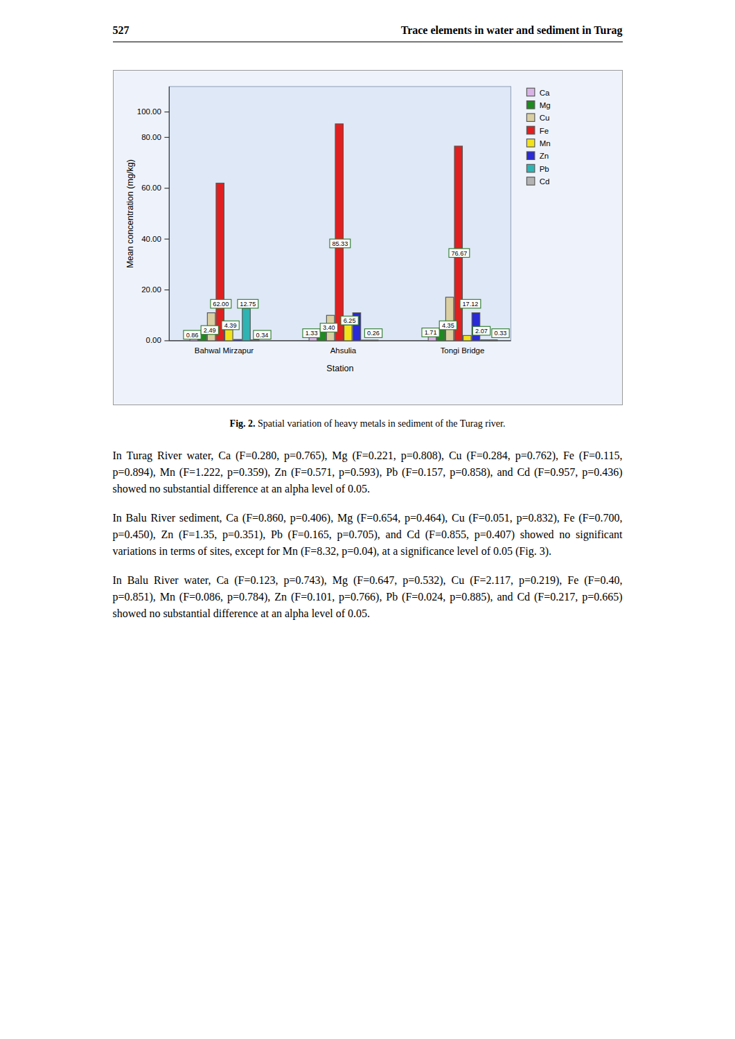527 Trace elements in water and sediment in Turag
Bar chart of mean concentration of heavy metals in sediment of the Turag river by station Grouped bar chart showing mean concentration in milligrams per kilogram for Ca, Mg, Cu, Fe, Mn, Zn, Pb and Cd at three stations: Bahwal Mirzapur, Ahsulia and Tongi Bridge. Fe is highest at all stations with values 62.00, 85.33 and 76.67 respectively. 0.00 20.00 40.00 60.00 80.00 100.00 Mean concentration (mg/kg) 0.86 2.49 62.00 4.39 12.75 0.34 1.33 3.40 85.33 6.25 0.26 1.71 4.35 76.67 17.12 2.07 0.33 Bahwal Mirzapur Ahsulia Tongi Bridge Station Ca Mg Cu Fe Mn Zn Pb Cd
Fig. 2. Spatial variation of heavy metals in sediment of the Turag river.
In Turag River water, Ca (F=0.280, p=0.765), Mg (F=0.221, p=0.808), Cu (F=0.284, p=0.762), Fe (F=0.115, p=0.894), Mn (F=1.222, p=0.359), Zn (F=0.571, p=0.593), Pb (F=0.157, p=0.858), and Cd (F=0.957, p=0.436) showed no substantial difference at an alpha level of 0.05.
In Balu River sediment, Ca (F=0.860, p=0.406), Mg (F=0.654, p=0.464), Cu (F=0.051, p=0.832), Fe (F=0.700, p=0.450), Zn (F=1.35, p=0.351), Pb (F=0.165, p=0.705), and Cd (F=0.855, p=0.407) showed no significant variations in terms of sites, except for Mn (F=8.32, p=0.04), at a significance level of 0.05 (Fig. 3).
In Balu River water, Ca (F=0.123, p=0.743), Mg (F=0.647, p=0.532), Cu (F=2.117, p=0.219), Fe (F=0.40, p=0.851), Mn (F=0.086, p=0.784), Zn (F=0.101, p=0.766), Pb (F=0.024, p=0.885), and Cd (F=0.217, p=0.665) showed no substantial difference at an alpha level of 0.05.